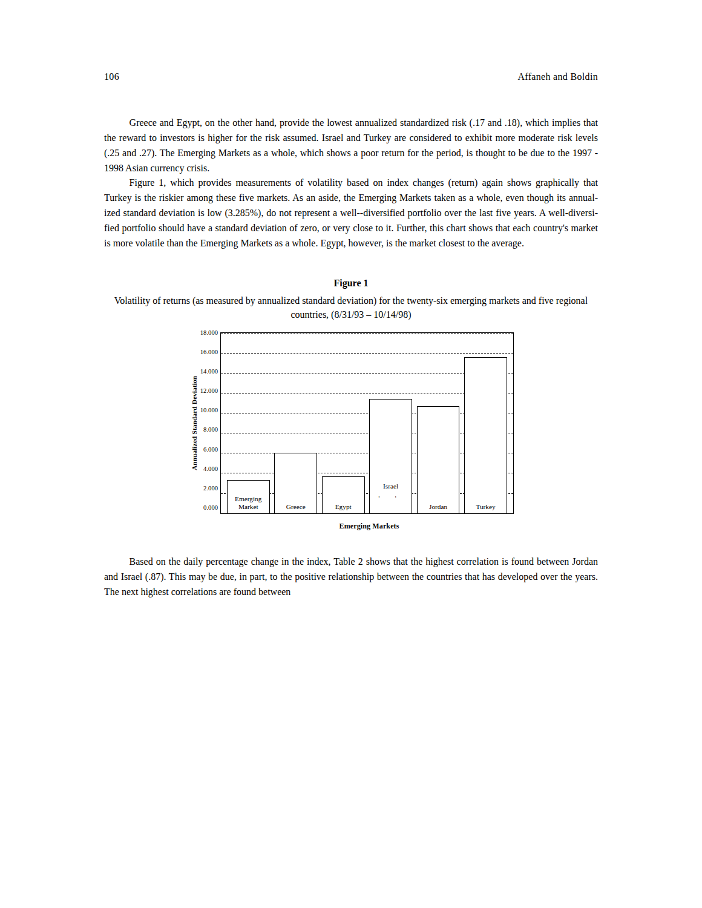106 Affaneh and Boldin
Greece and Egypt, on the other hand, provide the lowest annualized standardized risk (.17 and .18), which implies that the reward to investors is higher for the risk assumed. Israel and Turkey are considered to exhibit more moderate risk levels (.25 and .27). The Emerging Markets as a whole, which shows a poor return for the period, is thought to be due to the 1997 - 1998 Asian currency crisis.
Figure 1, which provides measurements of volatility based on index changes (return) again shows graphically that Turkey is the riskier among these five markets. As an aside, the Emerging Markets taken as a whole, even though its annualized standard deviation is low (3.285%), do not represent a well--diversified portfolio over the last five years. A well-diversified portfolio should have a standard deviation of zero, or very close to it. Further, this chart shows that each country's market is more volatile than the Emerging Markets as a whole. Egypt, however, is the market closest to the average.
Figure 1 Volatility of returns (as measured by annualized standard deviation) for the twenty-six emerging markets and five regional countries, (8/31/93 – 10/14/98)
Annualized Standard Deviation
18.000 16.000 14.000 12.000 10.000 8.000 6.000 4.000 2.000 0.000
Emerging
Market
Greece
Egypt
Israel
, ,
Jordan
Turkey
Emerging Markets
Based on the daily percentage change in the index, Table 2 shows that the highest correlation is found between Jordan and Israel (.87). This may be due, in part, to the positive relationship between the countries that has developed over the years. The next highest correlations are found between